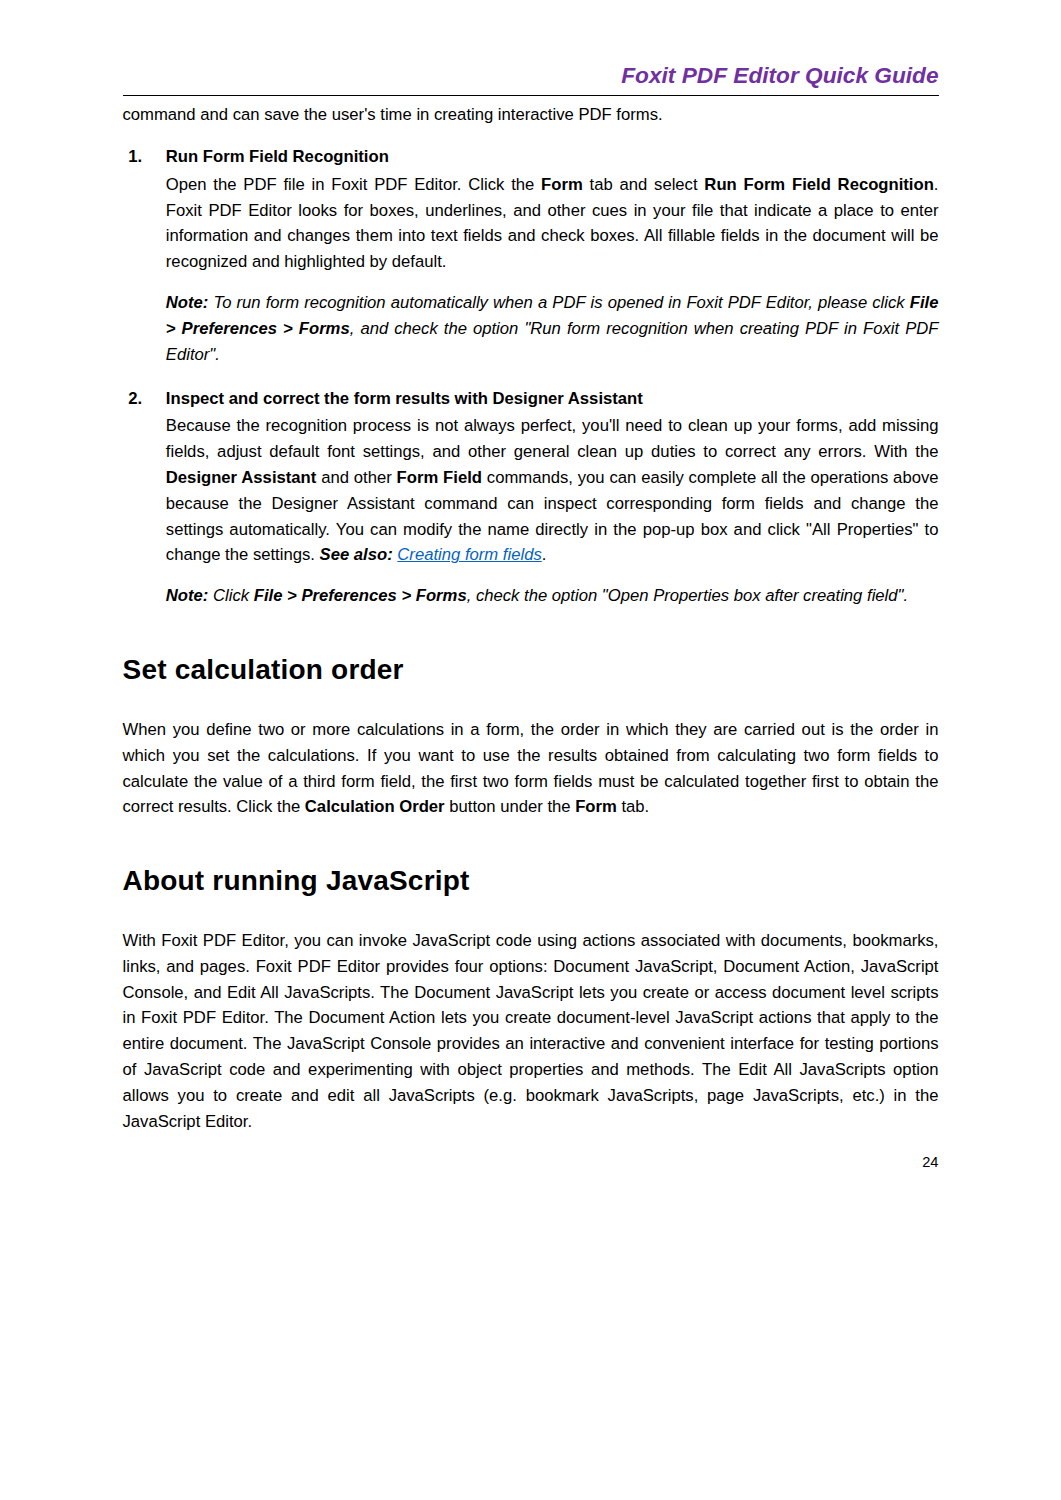Foxit PDF Editor Quick Guide
command and can save the user's time in creating interactive PDF forms.
Run Form Field Recognition
Open the PDF file in Foxit PDF Editor. Click the Form tab and select Run Form Field Recognition. Foxit PDF Editor looks for boxes, underlines, and other cues in your file that indicate a place to enter information and changes them into text fields and check boxes. All fillable fields in the document will be recognized and highlighted by default.
Note: To run form recognition automatically when a PDF is opened in Foxit PDF Editor, please click File > Preferences > Forms, and check the option "Run form recognition when creating PDF in Foxit PDF Editor".
Inspect and correct the form results with Designer Assistant
Because the recognition process is not always perfect, you'll need to clean up your forms, add missing fields, adjust default font settings, and other general clean up duties to correct any errors. With the Designer Assistant and other Form Field commands, you can easily complete all the operations above because the Designer Assistant command can inspect corresponding form fields and change the settings automatically. You can modify the name directly in the pop-up box and click "All Properties" to change the settings. See also: Creating form fields.
Note: Click File > Preferences > Forms, check the option "Open Properties box after creating field".
Set calculation order
When you define two or more calculations in a form, the order in which they are carried out is the order in which you set the calculations. If you want to use the results obtained from calculating two form fields to calculate the value of a third form field, the first two form fields must be calculated together first to obtain the correct results. Click the Calculation Order button under the Form tab.
About running JavaScript
With Foxit PDF Editor, you can invoke JavaScript code using actions associated with documents, bookmarks, links, and pages. Foxit PDF Editor provides four options: Document JavaScript, Document Action, JavaScript Console, and Edit All JavaScripts. The Document JavaScript lets you create or access document level scripts in Foxit PDF Editor. The Document Action lets you create document-level JavaScript actions that apply to the entire document. The JavaScript Console provides an interactive and convenient interface for testing portions of JavaScript code and experimenting with object properties and methods. The Edit All JavaScripts option allows you to create and edit all JavaScripts (e.g. bookmark JavaScripts, page JavaScripts, etc.) in the JavaScript Editor.
24